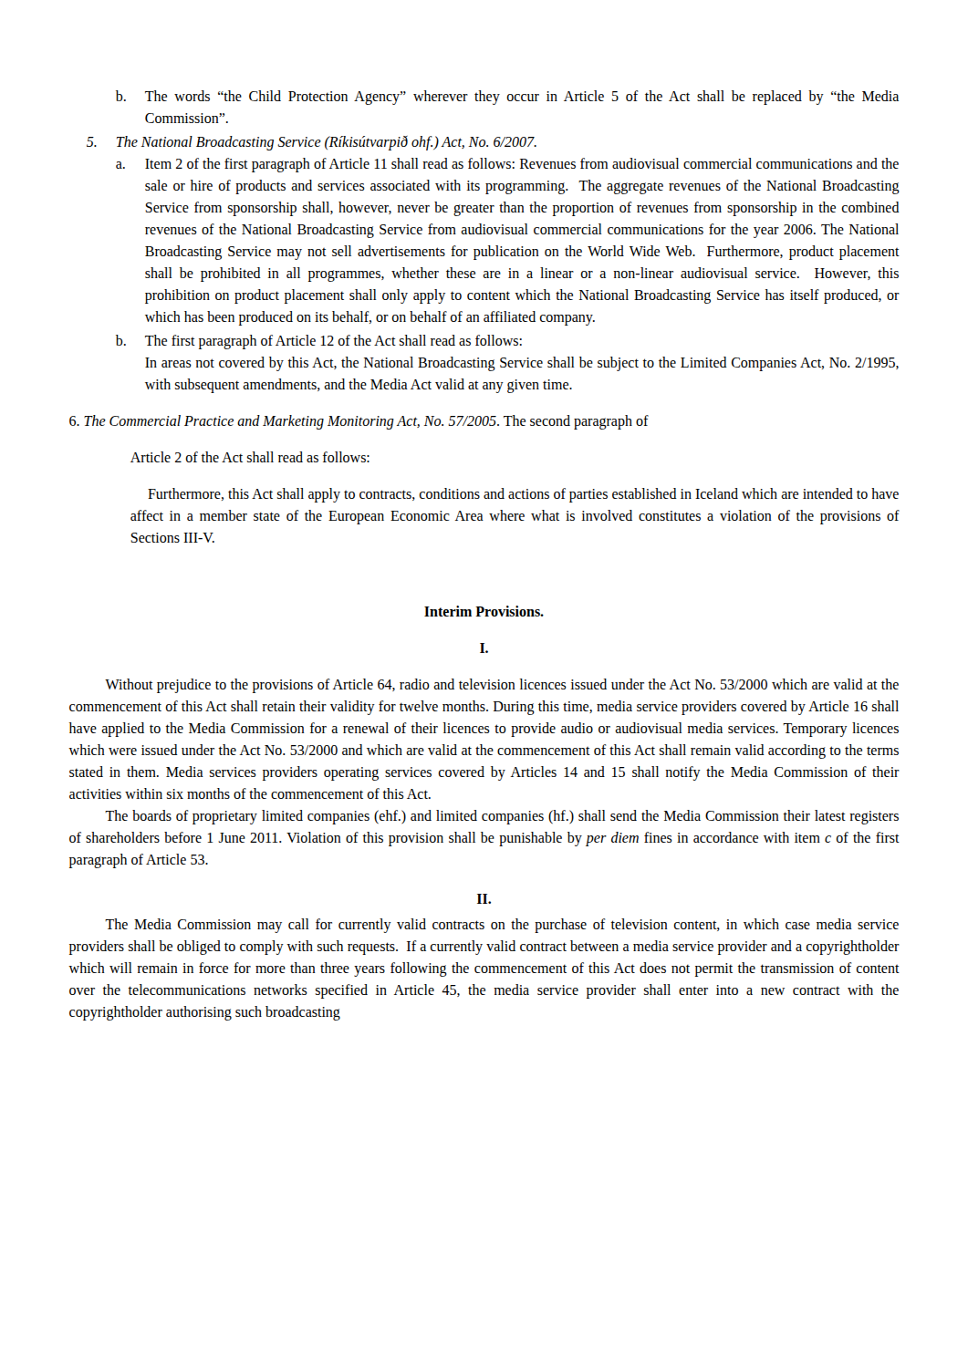b. The words “the Child Protection Agency” wherever they occur in Article 5 of the Act shall be replaced by “the Media Commission”.
5. The National Broadcasting Service (Ríkisútvarpið ohf.) Act, No. 6/2007.
a. Item 2 of the first paragraph of Article 11 shall read as follows: Revenues from audiovisual commercial communications and the sale or hire of products and services associated with its programming. The aggregate revenues of the National Broadcasting Service from sponsorship shall, however, never be greater than the proportion of revenues from sponsorship in the combined revenues of the National Broadcasting Service from audiovisual commercial communications for the year 2006. The National Broadcasting Service may not sell advertisements for publication on the World Wide Web. Furthermore, product placement shall be prohibited in all programmes, whether these are in a linear or a non-linear audiovisual service. However, this prohibition on product placement shall only apply to content which the National Broadcasting Service has itself produced, or which has been produced on its behalf, or on behalf of an affiliated company.
b. The first paragraph of Article 12 of the Act shall read as follows:
In areas not covered by this Act, the National Broadcasting Service shall be subject to the Limited Companies Act, No. 2/1995, with subsequent amendments, and the Media Act valid at any given time.
6. The Commercial Practice and Marketing Monitoring Act, No. 57/2005. The second paragraph of
Article 2 of the Act shall read as follows:
Furthermore, this Act shall apply to contracts, conditions and actions of parties established in Iceland which are intended to have affect in a member state of the European Economic Area where what is involved constitutes a violation of the provisions of Sections III-V.
Interim Provisions.
I.
Without prejudice to the provisions of Article 64, radio and television licences issued under the Act No. 53/2000 which are valid at the commencement of this Act shall retain their validity for twelve months. During this time, media service providers covered by Article 16 shall have applied to the Media Commission for a renewal of their licences to provide audio or audiovisual media services. Temporary licences which were issued under the Act No. 53/2000 and which are valid at the commencement of this Act shall remain valid according to the terms stated in them. Media services providers operating services covered by Articles 14 and 15 shall notify the Media Commission of their activities within six months of the commencement of this Act.
The boards of proprietary limited companies (ehf.) and limited companies (hf.) shall send the Media Commission their latest registers of shareholders before 1 June 2011. Violation of this provision shall be punishable by per diem fines in accordance with item c of the first paragraph of Article 53.
II.
The Media Commission may call for currently valid contracts on the purchase of television content, in which case media service providers shall be obliged to comply with such requests. If a currently valid contract between a media service provider and a copyrightholder which will remain in force for more than three years following the commencement of this Act does not permit the transmission of content over the telecommunications networks specified in Article 45, the media service provider shall enter into a new contract with the copyrightholder authorising such broadcasting